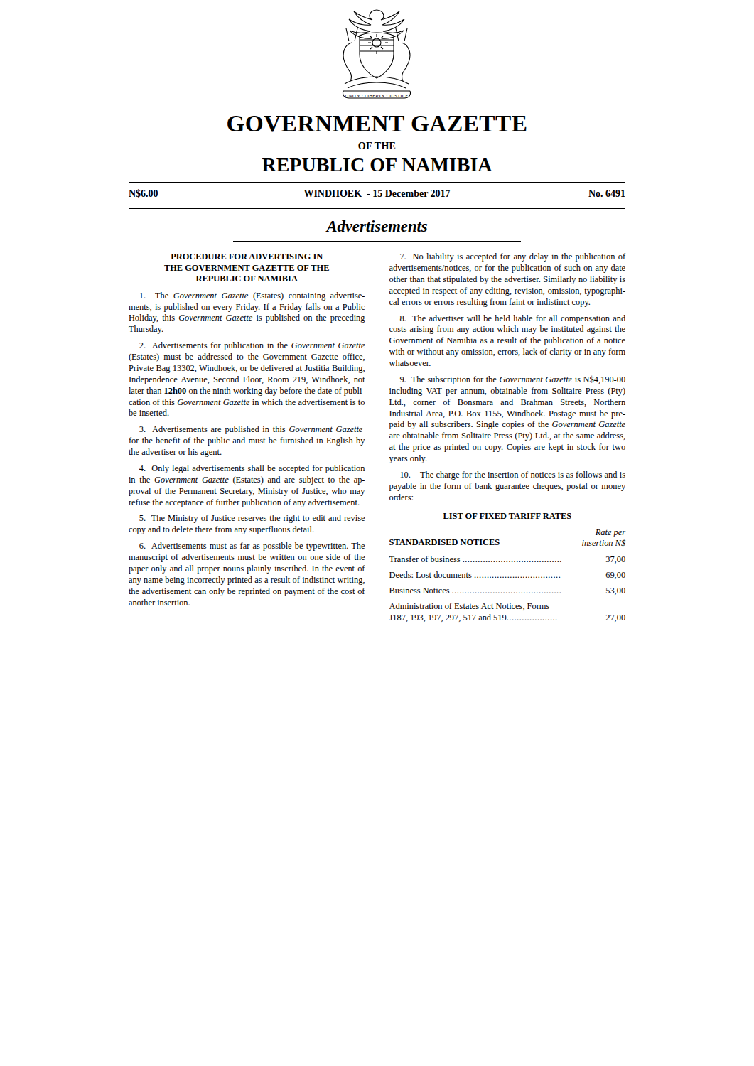UNITY · LIBERTY · JUSTICE
GOVERNMENT GAZETTE
OF THE
REPUBLIC OF NAMIBIA
N$6.00
WINDHOEK - 15 December 2017
No. 6491
Advertisements
PROCEDURE FOR ADVERTISING IN
THE GOVERNMENT GAZETTE OF THE
REPUBLIC OF NAMIBIA
1. The Government Gazette (Estates) containing advertisements, is published on every Friday. If a Friday falls on a Public Holiday, this Government Gazette is published on the preceding Thursday.
2. Advertisements for publication in the Government Gazette (Estates) must be addressed to the Government Gazette office, Private Bag 13302, Windhoek, or be delivered at Justitia Building, Independence Avenue, Second Floor, Room 219, Windhoek, not later than 12h00 on the ninth working day before the date of publication of this Government Gazette in which the advertisement is to be inserted.
3. Advertisements are published in this Government Gazette for the benefit of the public and must be furnished in English by the advertiser or his agent.
4. Only legal advertisements shall be accepted for publication in the Government Gazette (Estates) and are subject to the approval of the Permanent Secretary, Ministry of Justice, who may refuse the acceptance of further publication of any advertisement.
5. The Ministry of Justice reserves the right to edit and revise copy and to delete there from any superfluous detail.
6. Advertisements must as far as possible be typewritten. The manuscript of advertisements must be written on one side of the paper only and all proper nouns plainly inscribed. In the event of any name being incorrectly printed as a result of indistinct writing, the advertisement can only be reprinted on payment of the cost of another insertion.
7. No liability is accepted for any delay in the publication of advertisements/notices, or for the publication of such on any date other than that stipulated by the advertiser. Similarly no liability is accepted in respect of any editing, revision, omission, typographical errors or errors resulting from faint or indistinct copy.
8. The advertiser will be held liable for all compensation and costs arising from any action which may be instituted against the Government of Namibia as a result of the publication of a notice with or without any omission, errors, lack of clarity or in any form whatsoever.
9. The subscription for the Government Gazette is N$4,190-00 including VAT per annum, obtainable from Solitaire Press (Pty) Ltd., corner of Bonsmara and Brahman Streets, Northern Industrial Area, P.O. Box 1155, Windhoek. Postage must be prepaid by all subscribers. Single copies of the Government Gazette are obtainable from Solitaire Press (Pty) Ltd., at the same address, at the price as printed on copy. Copies are kept in stock for two years only.
10. The charge for the insertion of notices is as follows and is payable in the form of bank guarantee cheques, postal or money orders:
LIST OF FIXED TARIFF RATES
STANDARDISED NOTICES
Rate per
insertion N$
| Transfer of business ....................................... | 37,00 |
| Deeds: Lost documents .................................. | 69,00 |
| Business Notices ........................................... | 53,00 |
| Administration of Estates Act Notices, Forms J187, 193, 197, 297, 517 and 519 .................... | 27,00 |